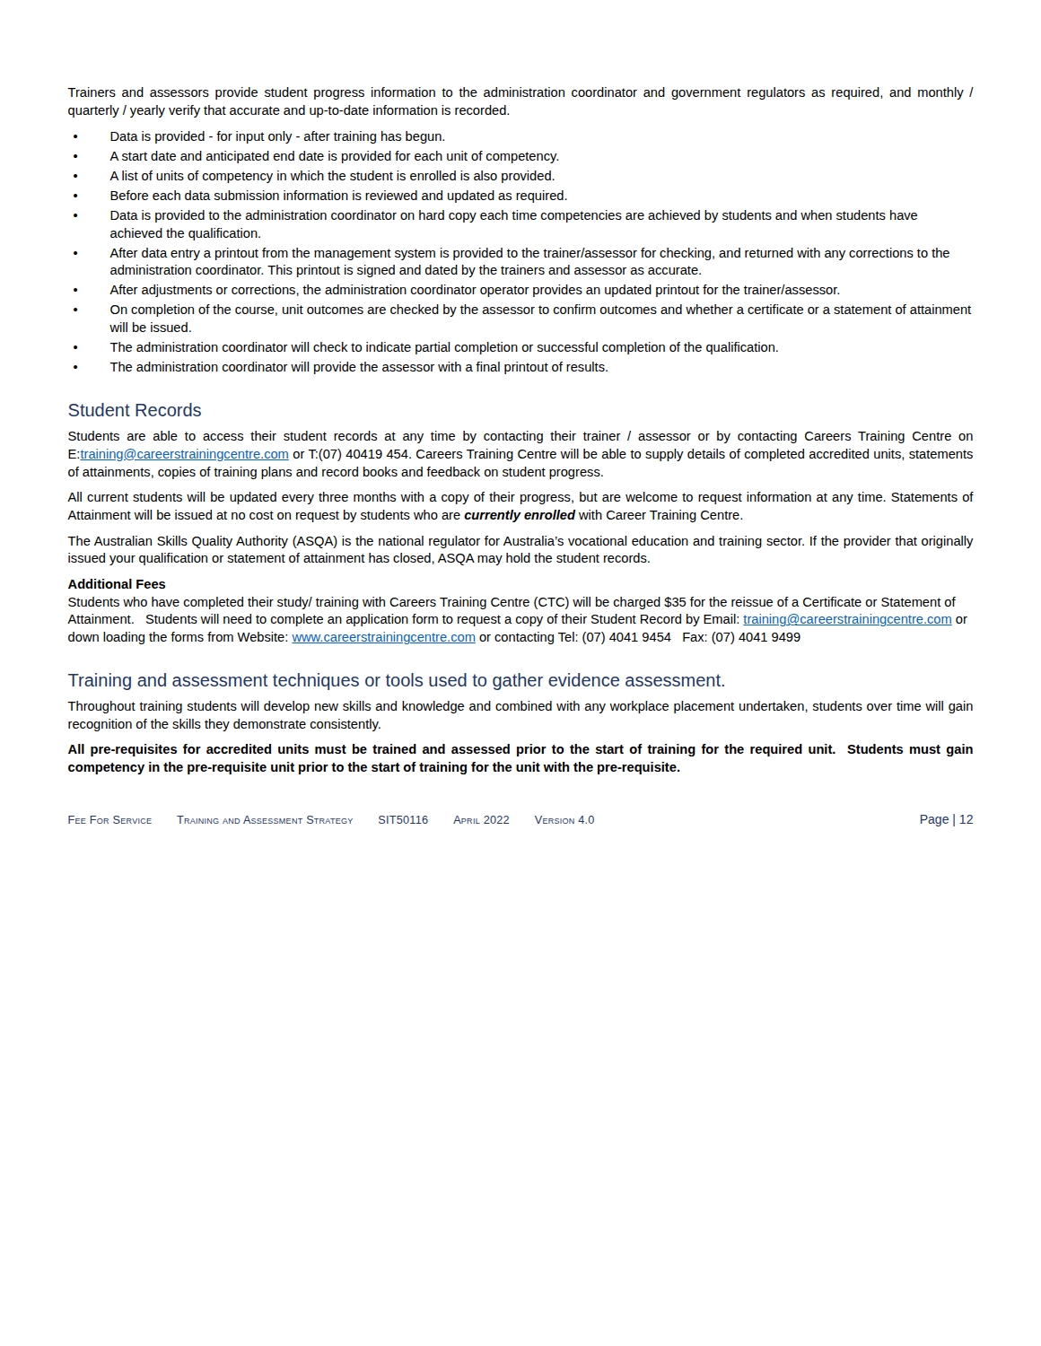Trainers and assessors provide student progress information to the administration coordinator and government regulators as required, and monthly / quarterly / yearly verify that accurate and up-to-date information is recorded.
Data is provided - for input only - after training has begun.
A start date and anticipated end date is provided for each unit of competency.
A list of units of competency in which the student is enrolled is also provided.
Before each data submission information is reviewed and updated as required.
Data is provided to the administration coordinator on hard copy each time competencies are achieved by students and when students have achieved the qualification.
After data entry a printout from the management system is provided to the trainer/assessor for checking, and returned with any corrections to the administration coordinator. This printout is signed and dated by the trainers and assessor as accurate.
After adjustments or corrections, the administration coordinator operator provides an updated printout for the trainer/assessor.
On completion of the course, unit outcomes are checked by the assessor to confirm outcomes and whether a certificate or a statement of attainment will be issued.
The administration coordinator will check to indicate partial completion or successful completion of the qualification.
The administration coordinator will provide the assessor with a final printout of results.
Student Records
Students are able to access their student records at any time by contacting their trainer / assessor or by contacting Careers Training Centre on E:training@careerstrainingcentre.com or T:(07) 40419 454. Careers Training Centre will be able to supply details of completed accredited units, statements of attainments, copies of training plans and record books and feedback on student progress.
All current students will be updated every three months with a copy of their progress, but are welcome to request information at any time. Statements of Attainment will be issued at no cost on request by students who are currently enrolled with Career Training Centre.
The Australian Skills Quality Authority (ASQA) is the national regulator for Australia’s vocational education and training sector. If the provider that originally issued your qualification or statement of attainment has closed, ASQA may hold the student records.
Additional Fees
Students who have completed their study/ training with Careers Training Centre (CTC) will be charged $35 for the reissue of a Certificate or Statement of Attainment. Students will need to complete an application form to request a copy of their Student Record by Email: training@careerstrainingcentre.com or down loading the forms from Website: www.careerstrainingcentre.com or contacting Tel: (07) 4041 9454 Fax: (07) 4041 9499
Training and assessment techniques or tools used to gather evidence assessment.
Throughout training students will develop new skills and knowledge and combined with any workplace placement undertaken, students over time will gain recognition of the skills they demonstrate consistently.
All pre-requisites for accredited units must be trained and assessed prior to the start of training for the required unit. Students must gain competency in the pre-requisite unit prior to the start of training for the unit with the pre-requisite.
Fee For Service Training and Assessment Strategy SIT50116 April 2022 Version 4.0
Page | 12